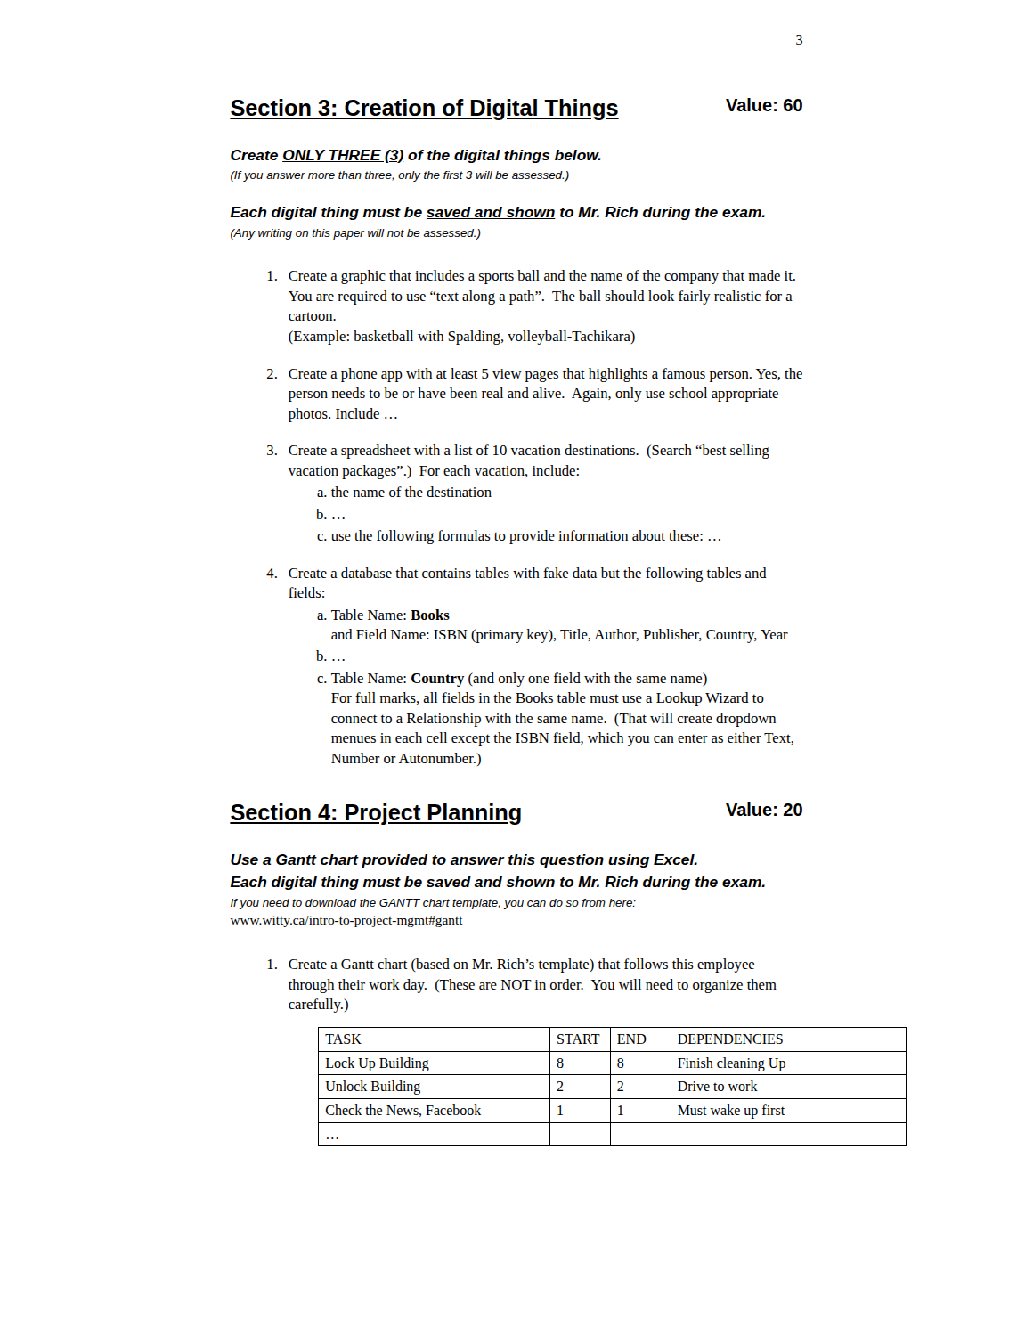3
Section 3: Creation of Digital Things Value: 60
Create ONLY THREE (3) of the digital things below.
(If you answer more than three, only the first 3 will be assessed.)
Each digital thing must be saved and shown to Mr. Rich during the exam.
(Any writing on this paper will not be assessed.)
Create a graphic that includes a sports ball and the name of the company that made it. You are required to use “text along a path”. The ball should look fairly realistic for a cartoon.
(Example: basketball with Spalding, volleyball-Tachikara)
Create a phone app with at least 5 view pages that highlights a famous person. Yes, the person needs to be or have been real and alive. Again, only use school appropriate photos. Include …
Create a spreadsheet with a list of 10 vacation destinations. (Search “best selling vacation packages”.) For each vacation, include:
the name of the destination
…
use the following formulas to provide information about these: …
Create a database that contains tables with fake data but the following tables and fields:
Table Name: Books
and Field Name: ISBN (primary key), Title, Author, Publisher, Country, Year
…
Table Name: Country (and only one field with the same name)
For full marks, all fields in the Books table must use a Lookup Wizard to connect to a Relationship with the same name. (That will create dropdown menues in each cell except the ISBN field, which you can enter as either Text, Number or Autonumber.)
Section 4: Project Planning Value: 20
Use a Gantt chart provided to answer this question using Excel.
Each digital thing must be saved and shown to Mr. Rich during the exam.
If you need to download the GANTT chart template, you can do so from here:
www.witty.ca/intro-to-project-mgmt#gantt
Create a Gantt chart (based on Mr. Rich’s template) that follows this employee through their work day. (These are NOT in order. You will need to organize them carefully.)
| TASK | START | END | DEPENDENCIES |
| Lock Up Building | 8 | 8 | Finish cleaning Up |
| Unlock Building | 2 | 2 | Drive to work |
| Check the News, Facebook | 1 | 1 | Must wake up first |
| … | | | |